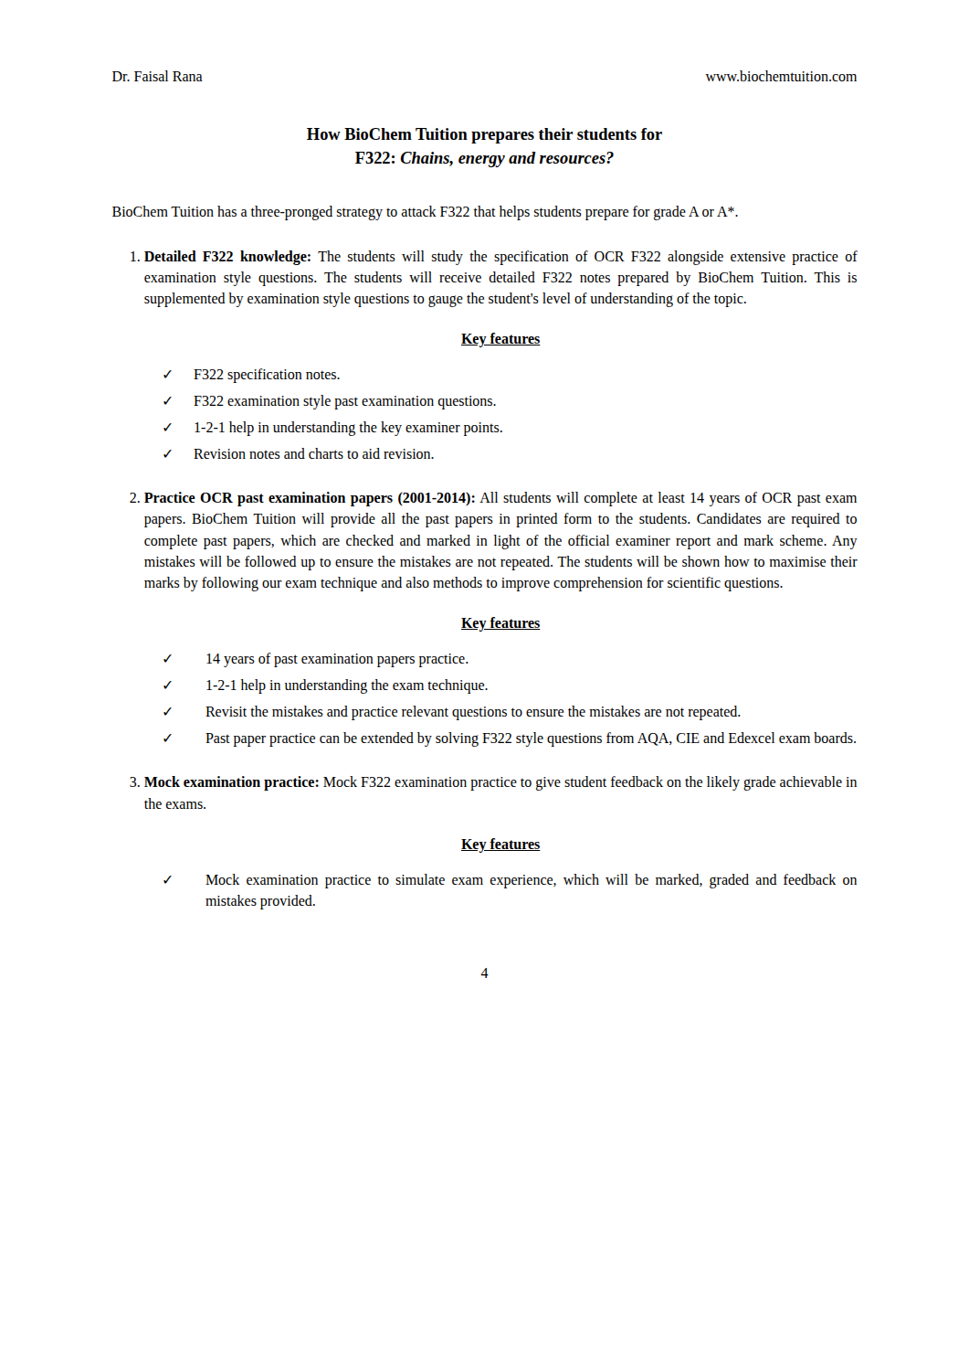Dr. Faisal Rana www.biochemtuition.com
How BioChem Tuition prepares their students for
F322: Chains, energy and resources?
BioChem Tuition has a three-pronged strategy to attack F322 that helps students prepare for grade A or A*.
Detailed F322 knowledge: The students will study the specification of OCR F322 alongside extensive practice of examination style questions. The students will receive detailed F322 notes prepared by BioChem Tuition. This is supplemented by examination style questions to gauge the student's level of understanding of the topic.
Key features
F322 specification notes.
F322 examination style past examination questions.
1-2-1 help in understanding the key examiner points.
Revision notes and charts to aid revision.
Practice OCR past examination papers (2001-2014): All students will complete at least 14 years of OCR past exam papers. BioChem Tuition will provide all the past papers in printed form to the students. Candidates are required to complete past papers, which are checked and marked in light of the official examiner report and mark scheme. Any mistakes will be followed up to ensure the mistakes are not repeated. The students will be shown how to maximise their marks by following our exam technique and also methods to improve comprehension for scientific questions.
Key features
14 years of past examination papers practice.
1-2-1 help in understanding the exam technique.
Revisit the mistakes and practice relevant questions to ensure the mistakes are not repeated.
Past paper practice can be extended by solving F322 style questions from AQA, CIE and Edexcel exam boards.
Mock examination practice: Mock F322 examination practice to give student feedback on the likely grade achievable in the exams.
Key features
Mock examination practice to simulate exam experience, which will be marked, graded and feedback on mistakes provided.
4